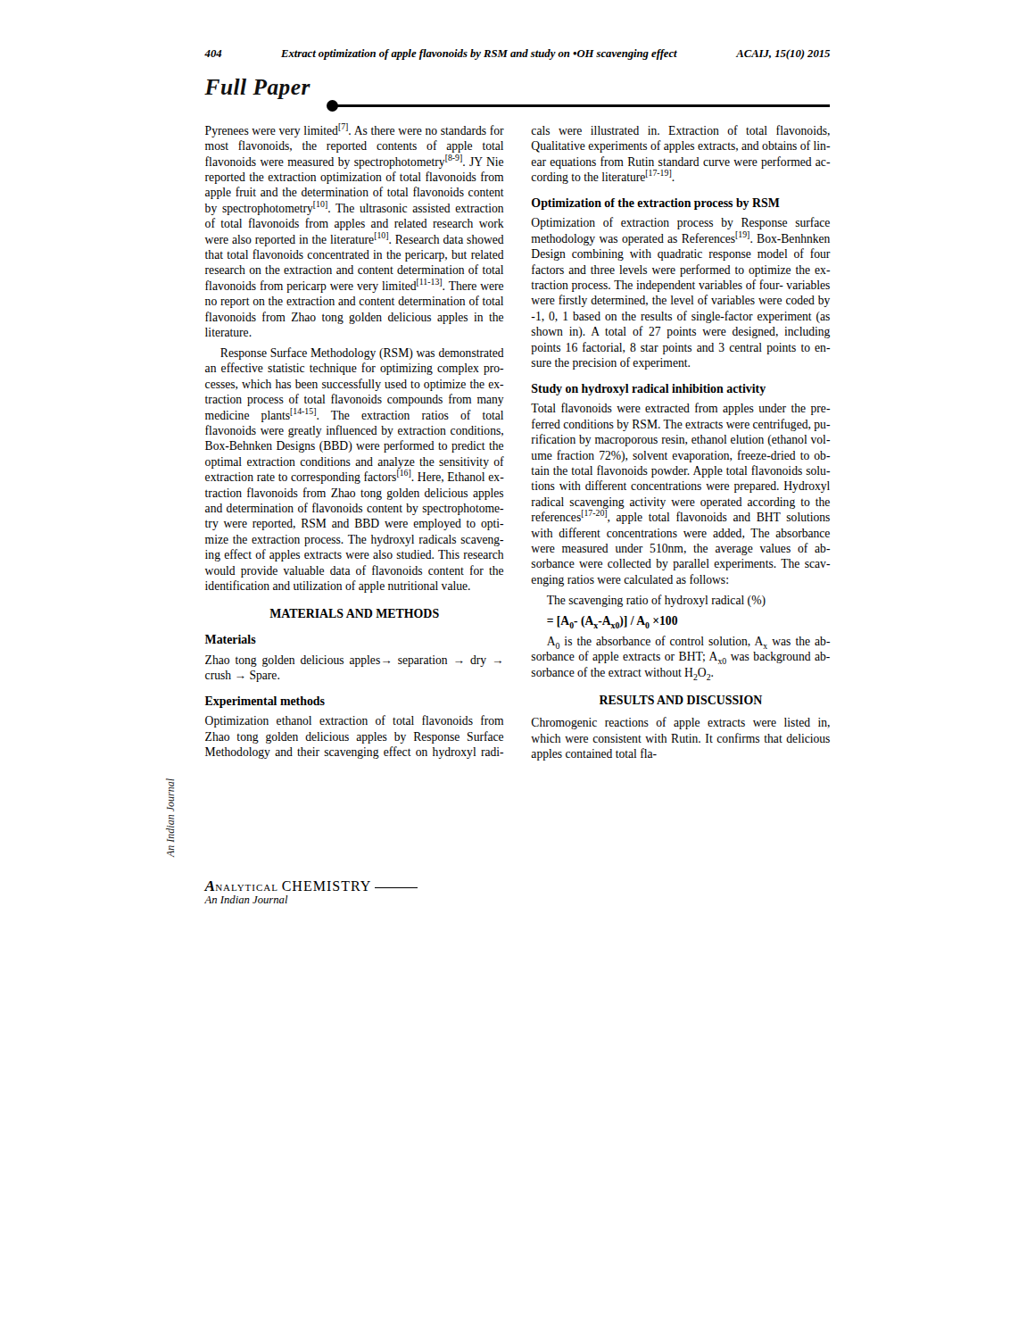404
Extract optimization of apple flavonoids by RSM and study on •OH scavenging effect
ACAIJ, 15(10) 2015
Full Paper
Pyrenees were very limited[7]. As there were no standards for most flavonoids, the reported contents of apple total flavonoids were measured by spectrophotometry[8-9]. JY Nie reported the extraction optimization of total flavonoids from apple fruit and the determination of total flavonoids content by spectrophotometry[10]. The ultrasonic assisted extraction of total flavonoids from apples and related research work were also reported in the literature[10]. Research data showed that total flavonoids concentrated in the pericarp, but related research on the extraction and content determination of total flavonoids from pericarp were very limited[11-13]. There were no report on the extraction and content determination of total flavonoids from Zhao tong golden delicious apples in the literature.
Response Surface Methodology (RSM) was demonstrated an effective statistic technique for optimizing complex processes, which has been successfully used to optimize the extraction process of total flavonoids compounds from many medicine plants[14-15]. The extraction ratios of total flavonoids were greatly influenced by extraction conditions, Box-Behnken Designs (BBD) were performed to predict the optimal extraction conditions and analyze the sensitivity of extraction rate to corresponding factors[16]. Here, Ethanol extraction flavonoids from Zhao tong golden delicious apples and determination of flavonoids content by spectrophotometry were reported, RSM and BBD were employed to optimize the extraction process. The hydroxyl radicals scavenging effect of apples extracts were also studied. This research would provide valuable data of flavonoids content for the identification and utilization of apple nutritional value.
MATERIALS AND METHODS
Materials
Zhao tong golden delicious apples→ separation → dry → crush → Spare.
Experimental methods
Optimization ethanol extraction of total flavonoids from Zhao tong golden delicious apples by Response Surface Methodology and their scavenging effect on hydroxyl radicals were illustrated in. Extraction of total flavonoids, Qualitative experiments of apples extracts, and obtains of linear equations from Rutin standard curve were performed according to the literature[17-19].
Optimization of the extraction process by RSM
Optimization of extraction process by Response surface methodology was operated as References[19]. Box-Benhnken Design combining with quadratic response model of four factors and three levels were performed to optimize the extraction process. The independent variables of four- variables were firstly determined, the level of variables were coded by -1, 0, 1 based on the results of single-factor experiment (as shown in). A total of 27 points were designed, including points 16 factorial, 8 star points and 3 central points to ensure the precision of experiment.
Study on hydroxyl radical inhibition activity
Total flavonoids were extracted from apples under the preferred conditions by RSM. The extracts were centrifuged, purification by macroporous resin, ethanol elution (ethanol volume fraction 72%), solvent evaporation, freeze-dried to obtain the total flavonoids powder. Apple total flavonoids solutions with different concentrations were prepared. Hydroxyl radical scavenging activity were operated according to the references[17-20], apple total flavonoids and BHT solutions with different concentrations were added, The absorbance were measured under 510nm, the average values of absorbance were collected by parallel experiments. The scavenging ratios were calculated as follows:
The scavenging ratio of hydroxyl radical (%)
= [A0- (Ax-Ax0)] / A0 ×100
A0 is the absorbance of control solution, Ax was the absorbance of apple extracts or BHT; Ax0 was background absorbance of the extract without H2O2.
RESULTS AND DISCUSSION
Chromogenic reactions of apple extracts were listed in, which were consistent with Rutin. It confirms that delicious apples contained total fla-
Analytical CHEMISTRY
An Indian Journal
An Indian Journal